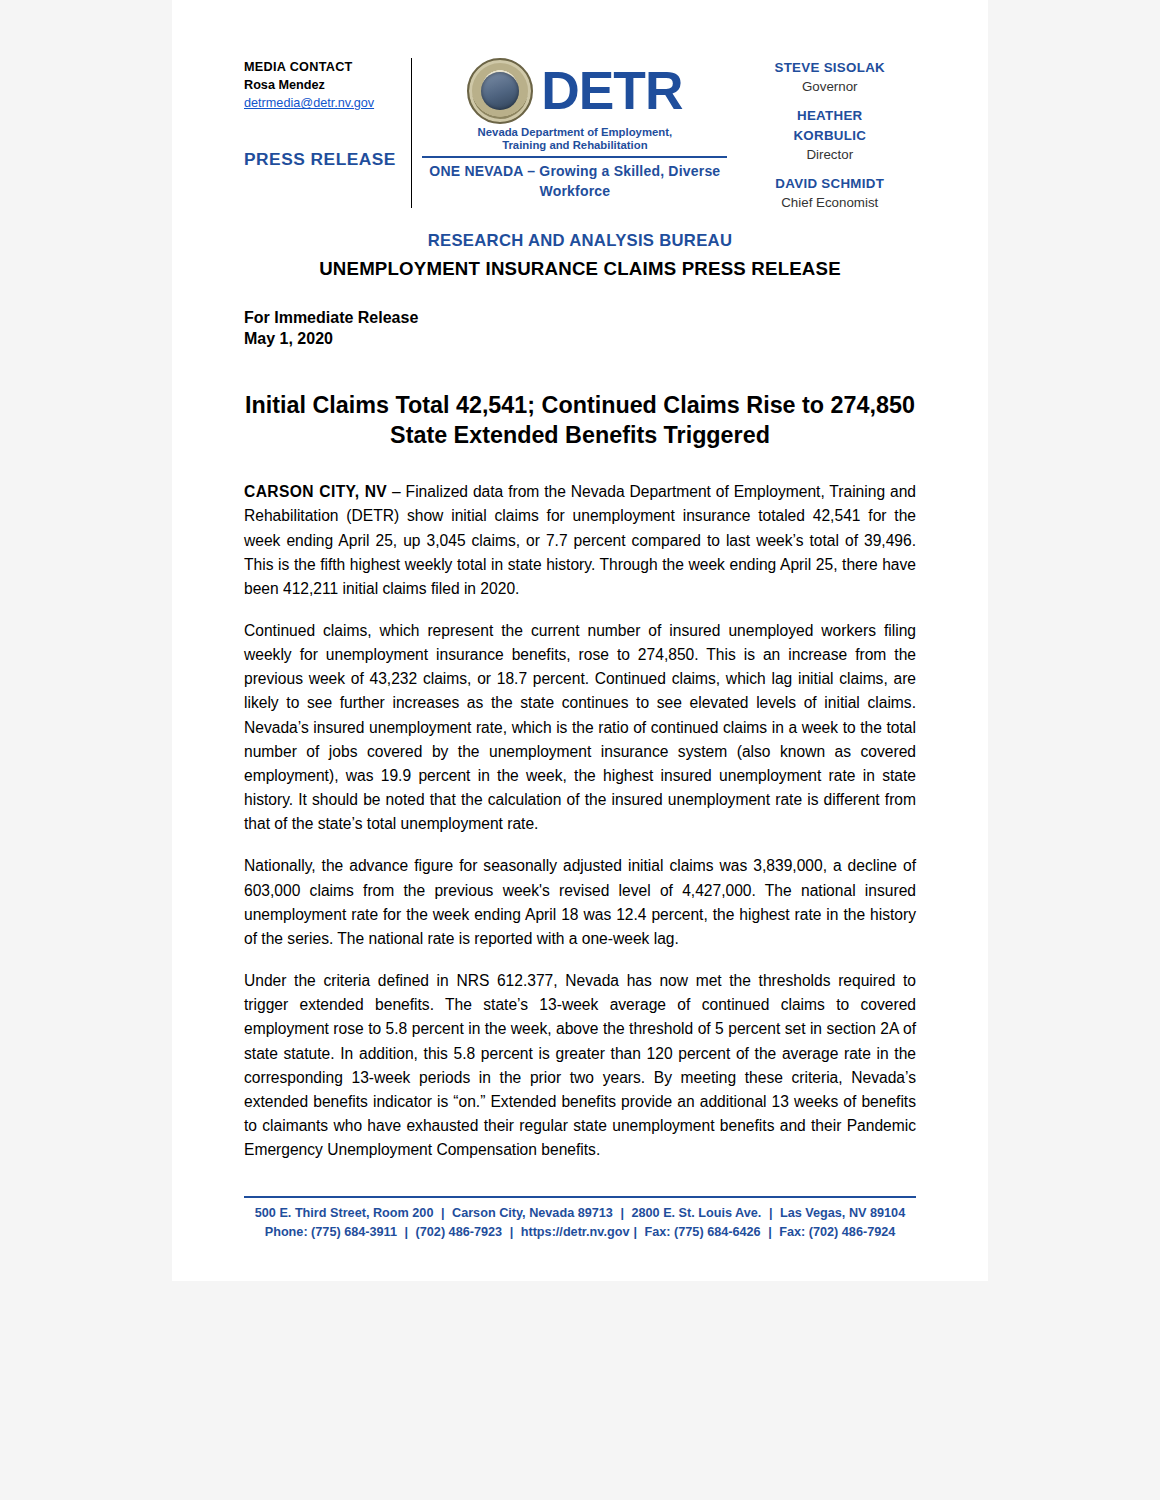MEDIA CONTACT
Rosa Mendez
detrmedia@detr.nv.gov
PRESS RELEASE
DETR
Nevada Department of Employment,
Training and Rehabilitation
ONE NEVADA – Growing a Skilled, Diverse Workforce
STEVE SISOLAK
Governor
HEATHER
KORBULIC
Director
DAVID SCHMIDT
Chief Economist
RESEARCH AND ANALYSIS BUREAU
UNEMPLOYMENT INSURANCE CLAIMS PRESS RELEASE
For Immediate Release
May 1, 2020
Initial Claims Total 42,541; Continued Claims Rise to 274,850
State Extended Benefits Triggered
CARSON CITY, NV – Finalized data from the Nevada Department of Employment, Training and Rehabilitation (DETR) show initial claims for unemployment insurance totaled 42,541 for the week ending April 25, up 3,045 claims, or 7.7 percent compared to last week’s total of 39,496. This is the fifth highest weekly total in state history. Through the week ending April 25, there have been 412,211 initial claims filed in 2020.
Continued claims, which represent the current number of insured unemployed workers filing weekly for unemployment insurance benefits, rose to 274,850. This is an increase from the previous week of 43,232 claims, or 18.7 percent. Continued claims, which lag initial claims, are likely to see further increases as the state continues to see elevated levels of initial claims. Nevada’s insured unemployment rate, which is the ratio of continued claims in a week to the total number of jobs covered by the unemployment insurance system (also known as covered employment), was 19.9 percent in the week, the highest insured unemployment rate in state history. It should be noted that the calculation of the insured unemployment rate is different from that of the state’s total unemployment rate.
Nationally, the advance figure for seasonally adjusted initial claims was 3,839,000, a decline of 603,000 claims from the previous week's revised level of 4,427,000. The national insured unemployment rate for the week ending April 18 was 12.4 percent, the highest rate in the history of the series. The national rate is reported with a one-week lag.
Under the criteria defined in NRS 612.377, Nevada has now met the thresholds required to trigger extended benefits. The state’s 13-week average of continued claims to covered employment rose to 5.8 percent in the week, above the threshold of 5 percent set in section 2A of state statute. In addition, this 5.8 percent is greater than 120 percent of the average rate in the corresponding 13-week periods in the prior two years. By meeting these criteria, Nevada’s extended benefits indicator is “on.” Extended benefits provide an additional 13 weeks of benefits to claimants who have exhausted their regular state unemployment benefits and their Pandemic Emergency Unemployment Compensation benefits.
500 E. Third Street, Room 200 | Carson City, Nevada 89713 | 2800 E. St. Louis Ave. | Las Vegas, NV 89104
Phone: (775) 684-3911 | (702) 486-7923 | https://detr.nv.gov| Fax: (775) 684-6426 | Fax: (702) 486-7924